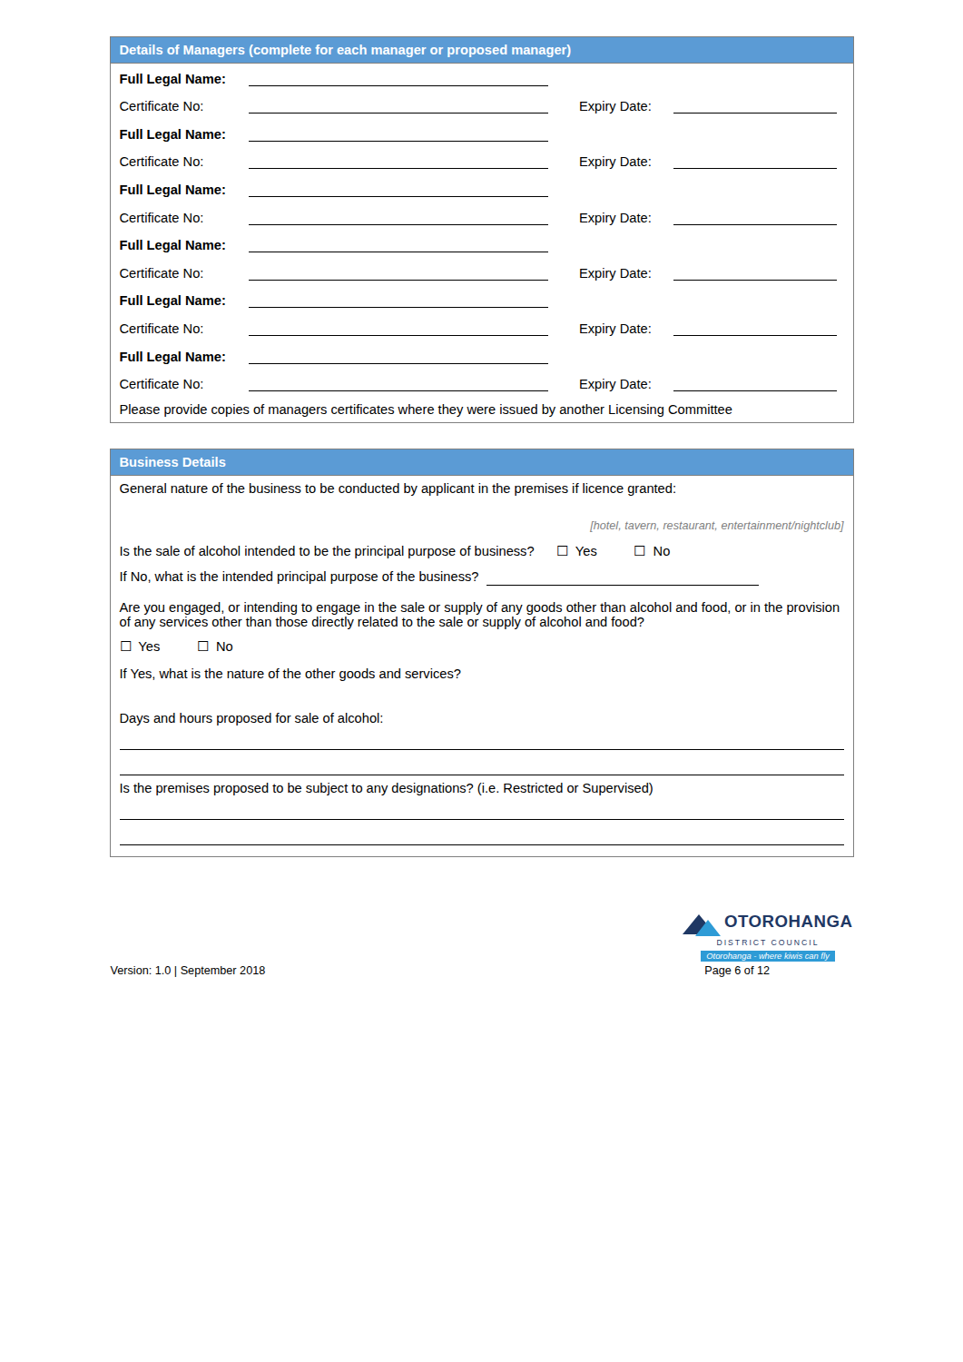| Details of Managers (complete for each manager or proposed manager) |
| --- |
| Full Legal Name: | |
| Certificate No: | | Expiry Date: | |
| Full Legal Name: | |
| Certificate No: | | Expiry Date: | |
| Full Legal Name: | |
| Certificate No: | | Expiry Date: | |
| Full Legal Name: | |
| Certificate No: | | Expiry Date: | |
| Full Legal Name: | |
| Certificate No: | | Expiry Date: | |
| Full Legal Name: | |
| Certificate No: | | Expiry Date: | |
| Please provide copies of managers certificates where they were issued by another Licensing Committee |
| Business Details |
| --- |
| General nature of the business to be conducted by applicant in the premises if licence granted: [hotel, tavern, restaurant, entertainment/nightclub] |
| Is the sale of alcohol intended to be the principal purpose of business? ☐ Yes ☐ No If No, what is the intended principal purpose of the business? |
| Are you engaged, or intending to engage in the sale or supply of any goods other than alcohol and food, or in the provision of any services other than those directly related to the sale or supply of alcohol and food? ☐ Yes ☐ No If Yes, what is the nature of the other goods and services? |
| Days and hours proposed for sale of alcohol: Is the premises proposed to be subject to any designations? (i.e. Restricted or Supervised) |
| OTOROHANGA DISTRICT COUNCIL Otorohanga - where kiwis can fly |
| Version: 1.0 / September 2018 | Page 6 of 12 | |